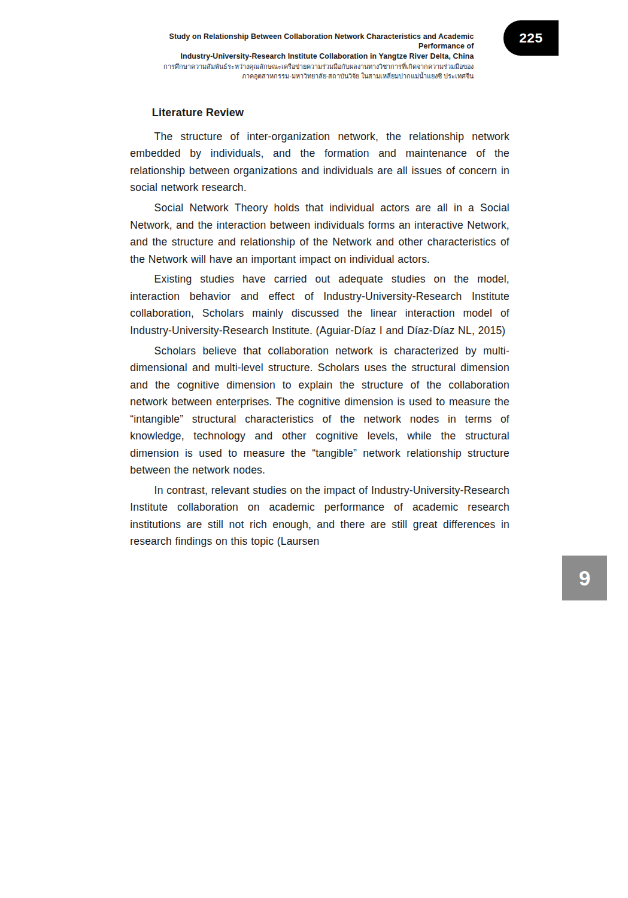225
Study on Relationship Between Collaboration Network Characteristics and Academic Performance of
Industry-University-Research Institute Collaboration in Yangtze River Delta, China
การศึกษาความสัมพันธ์ระหว่างคุณลักษณะเครือข่ายความร่วมมือกับผลงานทางวิชาการที่เกิดจากความร่วมมือของ
ภาคอุตสาหกรรม-มหาวิทยาลัย-สถาบันวิจัย ในสามเหลี่ยมปากแม่น้ำแยงซี ประเทศจีน
Literature Review
The structure of inter-organization network, the relationship network embedded by individuals, and the formation and maintenance of the relationship between organizations and individuals are all issues of concern in social network research.
Social Network Theory holds that individual actors are all in a Social Network, and the interaction between individuals forms an interactive Network, and the structure and relationship of the Network and other characteristics of the Network will have an important impact on individual actors.
Existing studies have carried out adequate studies on the model, interaction behavior and effect of Industry-University-Research Institute collaboration, Scholars mainly discussed the linear interaction model of Industry-University-Research Institute. (Aguiar-Díaz I and Díaz-Díaz NL, 2015)
Scholars believe that collaboration network is characterized by multi-dimensional and multi-level structure. Scholars uses the structural dimension and the cognitive dimension to explain the structure of the collaboration network between enterprises. The cognitive dimension is used to measure the “intangible” structural characteristics of the network nodes in terms of knowledge, technology and other cognitive levels, while the structural dimension is used to measure the “tangible” network relationship structure between the network nodes.
In contrast, relevant studies on the impact of Industry-University-Research Institute collaboration on academic performance of academic research institutions are still not rich enough, and there are still great differences in research findings on this topic (Laursen
9